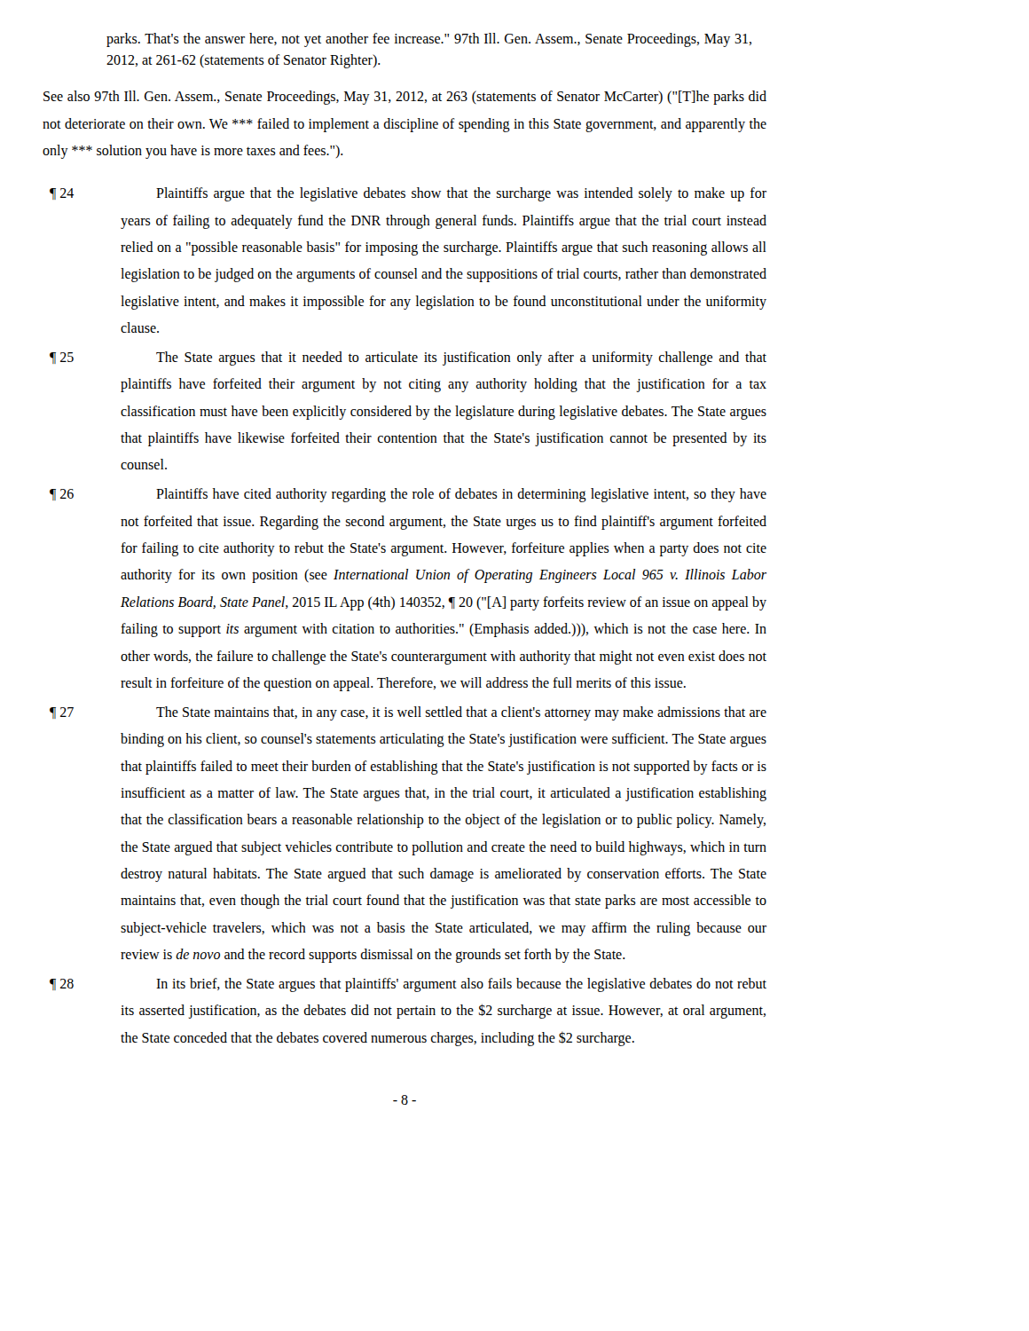parks. That's the answer here, not yet another fee increase." 97th Ill. Gen. Assem., Senate Proceedings, May 31, 2012, at 261-62 (statements of Senator Righter).
See also 97th Ill. Gen. Assem., Senate Proceedings, May 31, 2012, at 263 (statements of Senator McCarter) ("[T]he parks did not deteriorate on their own. We *** failed to implement a discipline of spending in this State government, and apparently the only *** solution you have is more taxes and fees.").
¶ 24
Plaintiffs argue that the legislative debates show that the surcharge was intended solely to make up for years of failing to adequately fund the DNR through general funds. Plaintiffs argue that the trial court instead relied on a "possible reasonable basis" for imposing the surcharge. Plaintiffs argue that such reasoning allows all legislation to be judged on the arguments of counsel and the suppositions of trial courts, rather than demonstrated legislative intent, and makes it impossible for any legislation to be found unconstitutional under the uniformity clause.
¶ 25
The State argues that it needed to articulate its justification only after a uniformity challenge and that plaintiffs have forfeited their argument by not citing any authority holding that the justification for a tax classification must have been explicitly considered by the legislature during legislative debates. The State argues that plaintiffs have likewise forfeited their contention that the State's justification cannot be presented by its counsel.
¶ 26
Plaintiffs have cited authority regarding the role of debates in determining legislative intent, so they have not forfeited that issue. Regarding the second argument, the State urges us to find plaintiff's argument forfeited for failing to cite authority to rebut the State's argument. However, forfeiture applies when a party does not cite authority for its own position (see International Union of Operating Engineers Local 965 v. Illinois Labor Relations Board, State Panel, 2015 IL App (4th) 140352, ¶ 20 ("[A] party forfeits review of an issue on appeal by failing to support its argument with citation to authorities." (Emphasis added.))), which is not the case here. In other words, the failure to challenge the State's counterargument with authority that might not even exist does not result in forfeiture of the question on appeal. Therefore, we will address the full merits of this issue.
¶ 27
The State maintains that, in any case, it is well settled that a client's attorney may make admissions that are binding on his client, so counsel's statements articulating the State's justification were sufficient. The State argues that plaintiffs failed to meet their burden of establishing that the State's justification is not supported by facts or is insufficient as a matter of law. The State argues that, in the trial court, it articulated a justification establishing that the classification bears a reasonable relationship to the object of the legislation or to public policy. Namely, the State argued that subject vehicles contribute to pollution and create the need to build highways, which in turn destroy natural habitats. The State argued that such damage is ameliorated by conservation efforts. The State maintains that, even though the trial court found that the justification was that state parks are most accessible to subject-vehicle travelers, which was not a basis the State articulated, we may affirm the ruling because our review is de novo and the record supports dismissal on the grounds set forth by the State.
¶ 28
In its brief, the State argues that plaintiffs' argument also fails because the legislative debates do not rebut its asserted justification, as the debates did not pertain to the $2 surcharge at issue. However, at oral argument, the State conceded that the debates covered numerous charges, including the $2 surcharge.
- 8 -